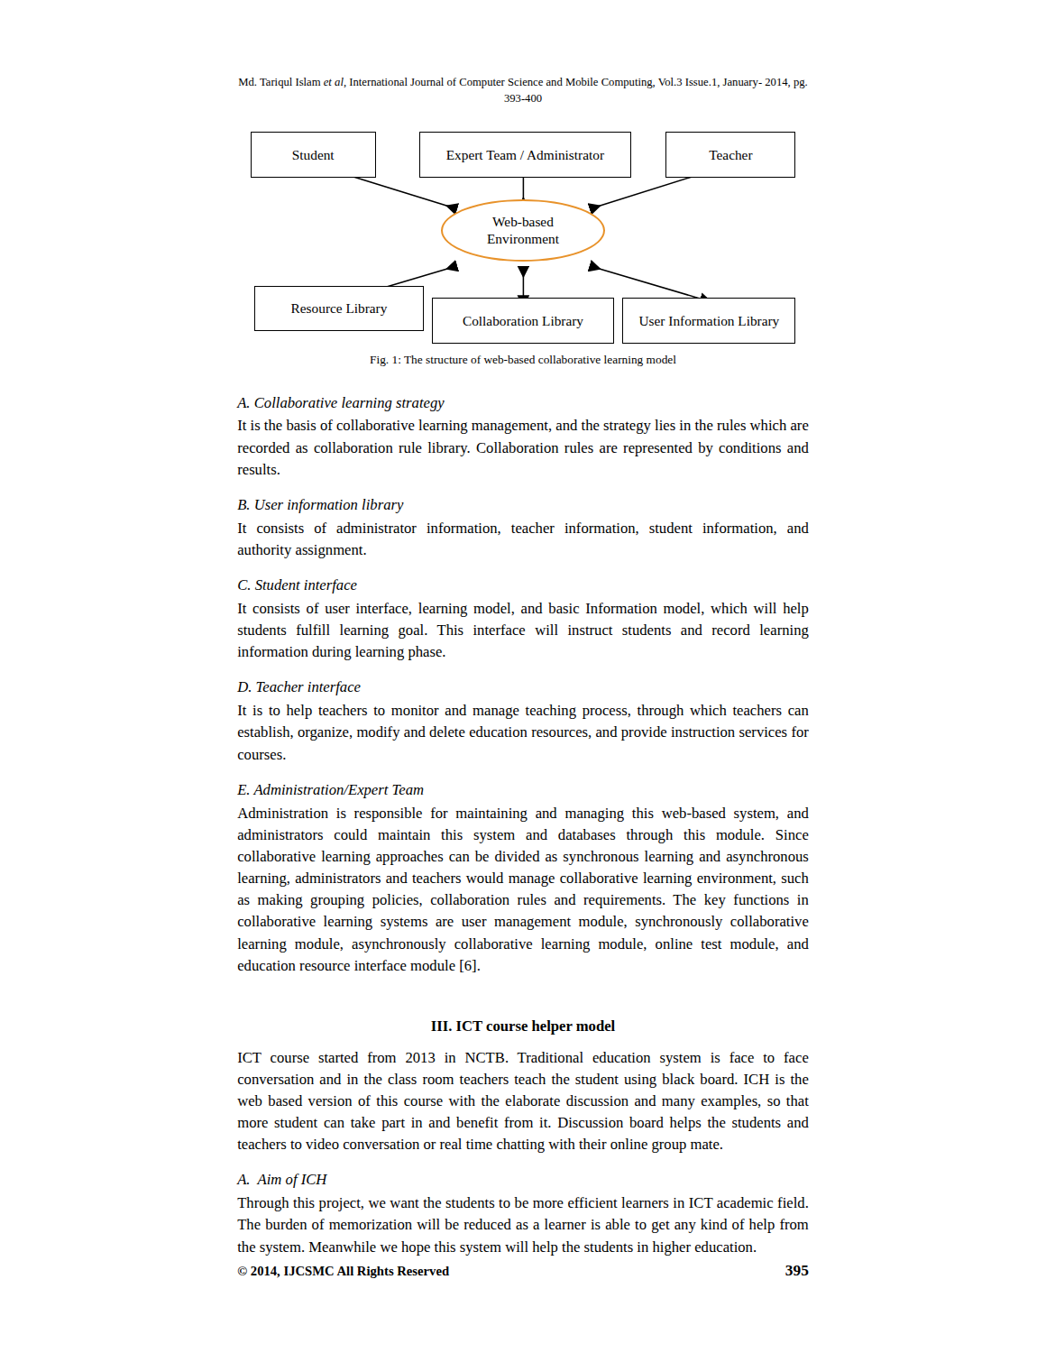Md. Tariqul Islam et al, International Journal of Computer Science and Mobile Computing, Vol.3 Issue.1, January- 2014, pg. 393-400
Student
Expert Team / Administrator
Teacher
Web-based
Environment
Resource Library
Collaboration Library
User Information Library
Fig. 1: The structure of web-based collaborative learning model
A. Collaborative learning strategy
It is the basis of collaborative learning management, and the strategy lies in the rules which are recorded as collaboration rule library. Collaboration rules are represented by conditions and results.
B. User information library
It consists of administrator information, teacher information, student information, and authority assignment.
C. Student interface
It consists of user interface, learning model, and basic Information model, which will help students fulfill learning goal. This interface will instruct students and record learning information during learning phase.
D. Teacher interface
It is to help teachers to monitor and manage teaching process, through which teachers can establish, organize, modify and delete education resources, and provide instruction services for courses.
E. Administration/Expert Team
Administration is responsible for maintaining and managing this web-based system, and administrators could maintain this system and databases through this module. Since collaborative learning approaches can be divided as synchronous learning and asynchronous learning, administrators and teachers would manage collaborative learning environment, such as making grouping policies, collaboration rules and requirements. The key functions in collaborative learning systems are user management module, synchronously collaborative learning module, asynchronously collaborative learning module, online test module, and education resource interface module [6].
III. ICT course helper model
ICT course started from 2013 in NCTB. Traditional education system is face to face conversation and in the class room teachers teach the student using black board. ICH is the web based version of this course with the elaborate discussion and many examples, so that more student can take part in and benefit from it. Discussion board helps the students and teachers to video conversation or real time chatting with their online group mate.
A. Aim of ICH
Through this project, we want the students to be more efficient learners in ICT academic field. The burden of memorization will be reduced as a learner is able to get any kind of help from the system. Meanwhile we hope this system will help the students in higher education.
© 2014, IJCSMC All Rights Reserved 395